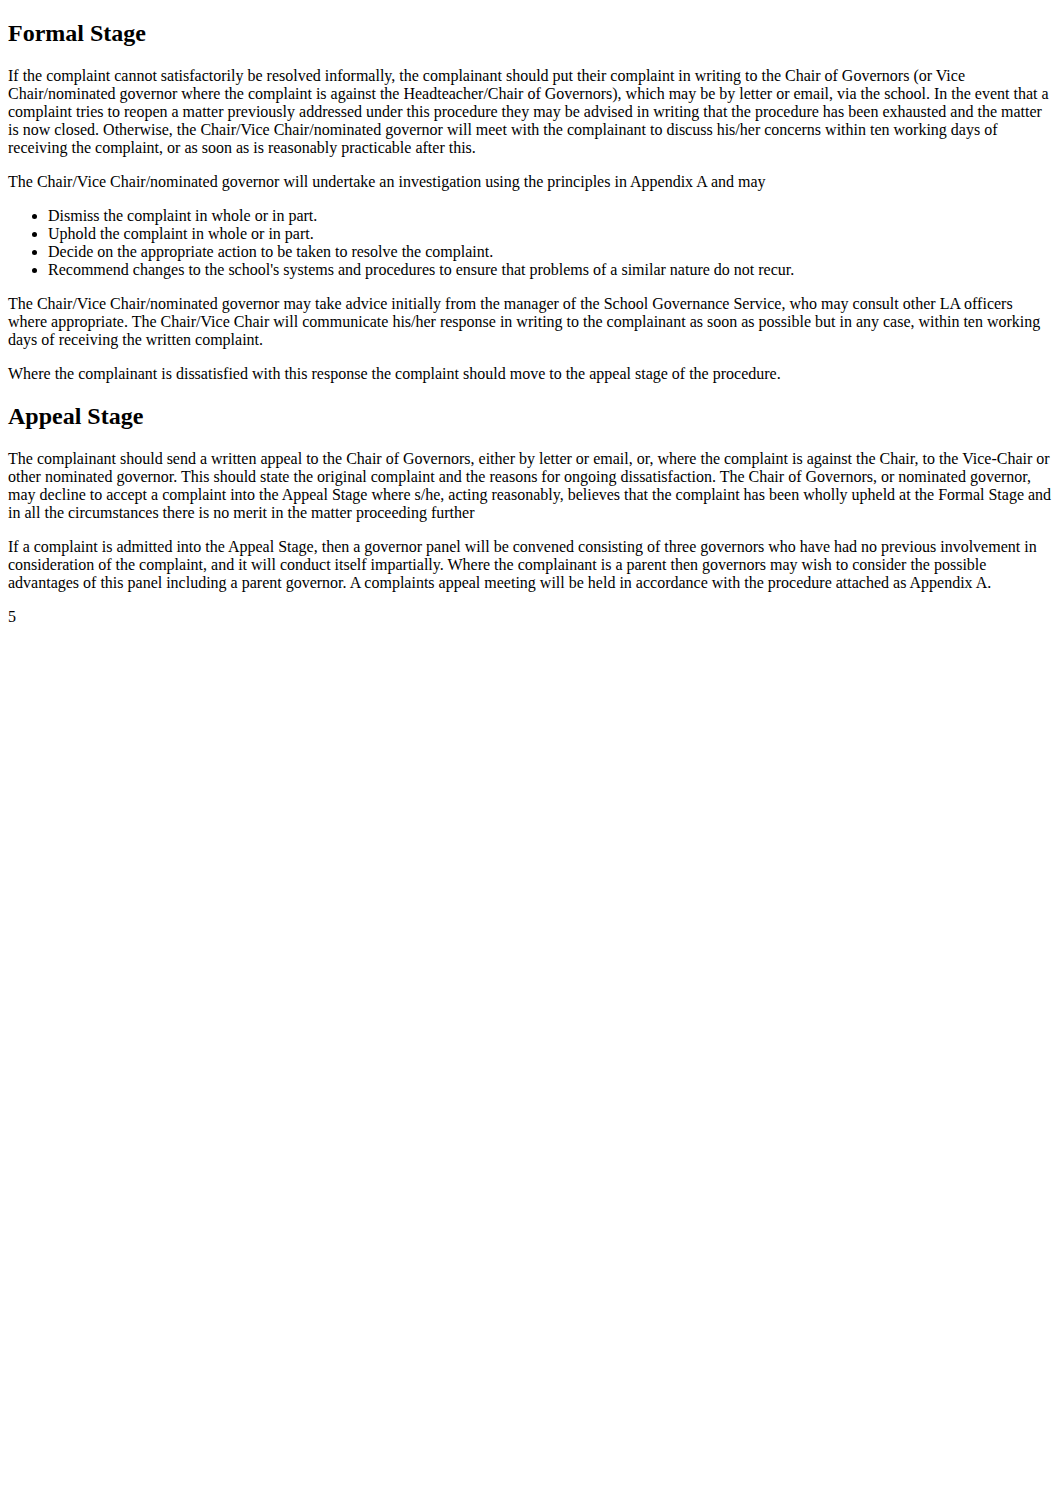Formal Stage
If the complaint cannot satisfactorily be resolved informally, the complainant should put their complaint in writing to the Chair of Governors (or Vice Chair/nominated governor where the complaint is against the Headteacher/Chair of Governors), which may be by letter or email, via the school. In the event that a complaint tries to reopen a matter previously addressed under this procedure they may be advised in writing that the procedure has been exhausted and the matter is now closed. Otherwise, the Chair/Vice Chair/nominated governor will meet with the complainant to discuss his/her concerns within ten working days of receiving the complaint, or as soon as is reasonably practicable after this.
The Chair/Vice Chair/nominated governor will undertake an investigation using the principles in Appendix A and may
Dismiss the complaint in whole or in part.
Uphold the complaint in whole or in part.
Decide on the appropriate action to be taken to resolve the complaint.
Recommend changes to the school's systems and procedures to ensure that problems of a similar nature do not recur.
The Chair/Vice Chair/nominated governor may take advice initially from the manager of the School Governance Service, who may consult other LA officers where appropriate. The Chair/Vice Chair will communicate his/her response in writing to the complainant as soon as possible but in any case, within ten working days of receiving the written complaint.
Where the complainant is dissatisfied with this response the complaint should move to the appeal stage of the procedure.
Appeal Stage
The complainant should send a written appeal to the Chair of Governors, either by letter or email, or, where the complaint is against the Chair, to the Vice-Chair or other nominated governor. This should state the original complaint and the reasons for ongoing dissatisfaction. The Chair of Governors, or nominated governor, may decline to accept a complaint into the Appeal Stage where s/he, acting reasonably, believes that the complaint has been wholly upheld at the Formal Stage and in all the circumstances there is no merit in the matter proceeding further
If a complaint is admitted into the Appeal Stage, then a governor panel will be convened consisting of three governors who have had no previous involvement in consideration of the complaint, and it will conduct itself impartially. Where the complainant is a parent then governors may wish to consider the possible advantages of this panel including a parent governor. A complaints appeal meeting will be held in accordance with the procedure attached as Appendix A.
5